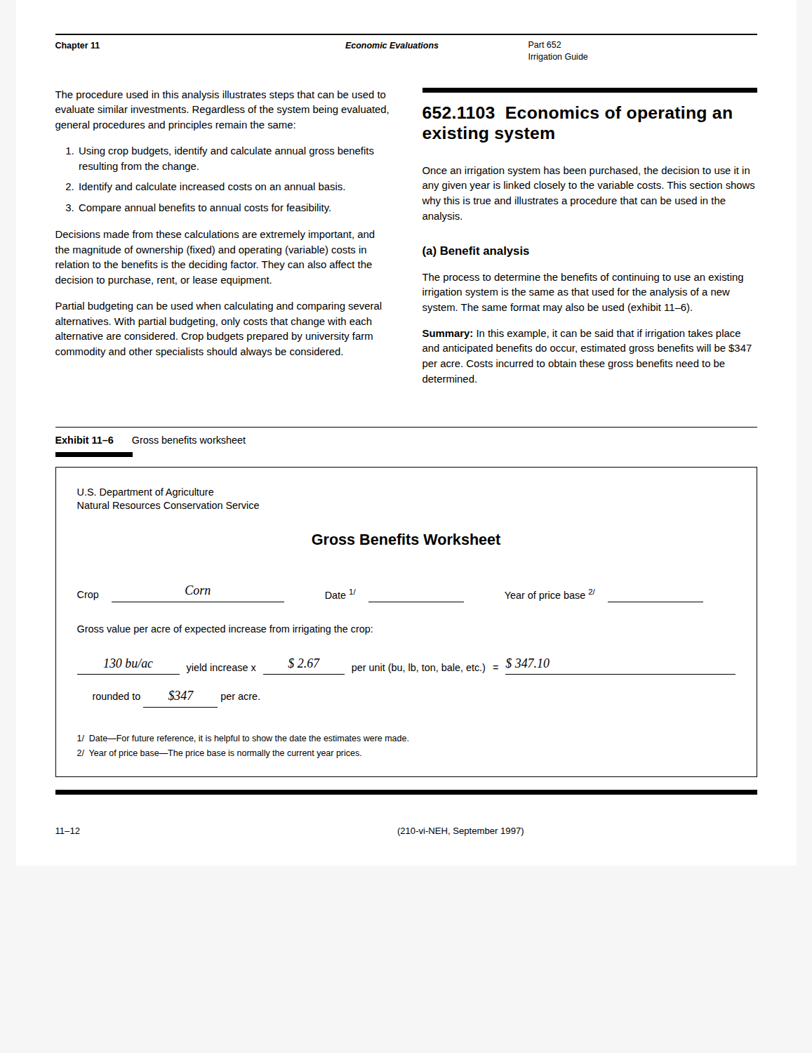Chapter 11
Economic Evaluations
Part 652
Irrigation Guide
The procedure used in this analysis illustrates steps that can be used to evaluate similar investments. Regardless of the system being evaluated, general procedures and principles remain the same:
Using crop budgets, identify and calculate annual gross benefits resulting from the change.
Identify and calculate increased costs on an annual basis.
Compare annual benefits to annual costs for feasibility.
Decisions made from these calculations are extremely important, and the magnitude of ownership (fixed) and operating (variable) costs in relation to the benefits is the deciding factor. They can also affect the decision to purchase, rent, or lease equipment.
Partial budgeting can be used when calculating and comparing several alternatives. With partial budgeting, only costs that change with each alternative are considered. Crop budgets prepared by university farm commodity and other specialists should always be considered.
652.1103 Economics of operating an existing system
Once an irrigation system has been purchased, the decision to use it in any given year is linked closely to the variable costs. This section shows why this is true and illustrates a procedure that can be used in the analysis.
(a) Benefit analysis
The process to determine the benefits of continuing to use an existing irrigation system is the same as that used for the analysis of a new system. The same format may also be used (exhibit 11–6).
Summary: In this example, it can be said that if irrigation takes place and anticipated benefits do occur, estimated gross benefits will be $347 per acre. Costs incurred to obtain these gross benefits need to be determined.
Exhibit 11–6
Gross benefits worksheet
U.S. Department of Agriculture
Natural Resources Conservation Service
Gross Benefits Worksheet
Crop Corn Date 1/ Year of price base 2/
Gross value per acre of expected increase from irrigating the crop:
130 bu/ac yield increase x $ 2.67 per unit (bu, lb, ton, bale, etc.) = $ 347.10
rounded to $347 per acre.
1/ Date—For future reference, it is helpful to show the date the estimates were made.
2/ Year of price base—The price base is normally the current year prices.
11–12
(210-vi-NEH, September 1997)